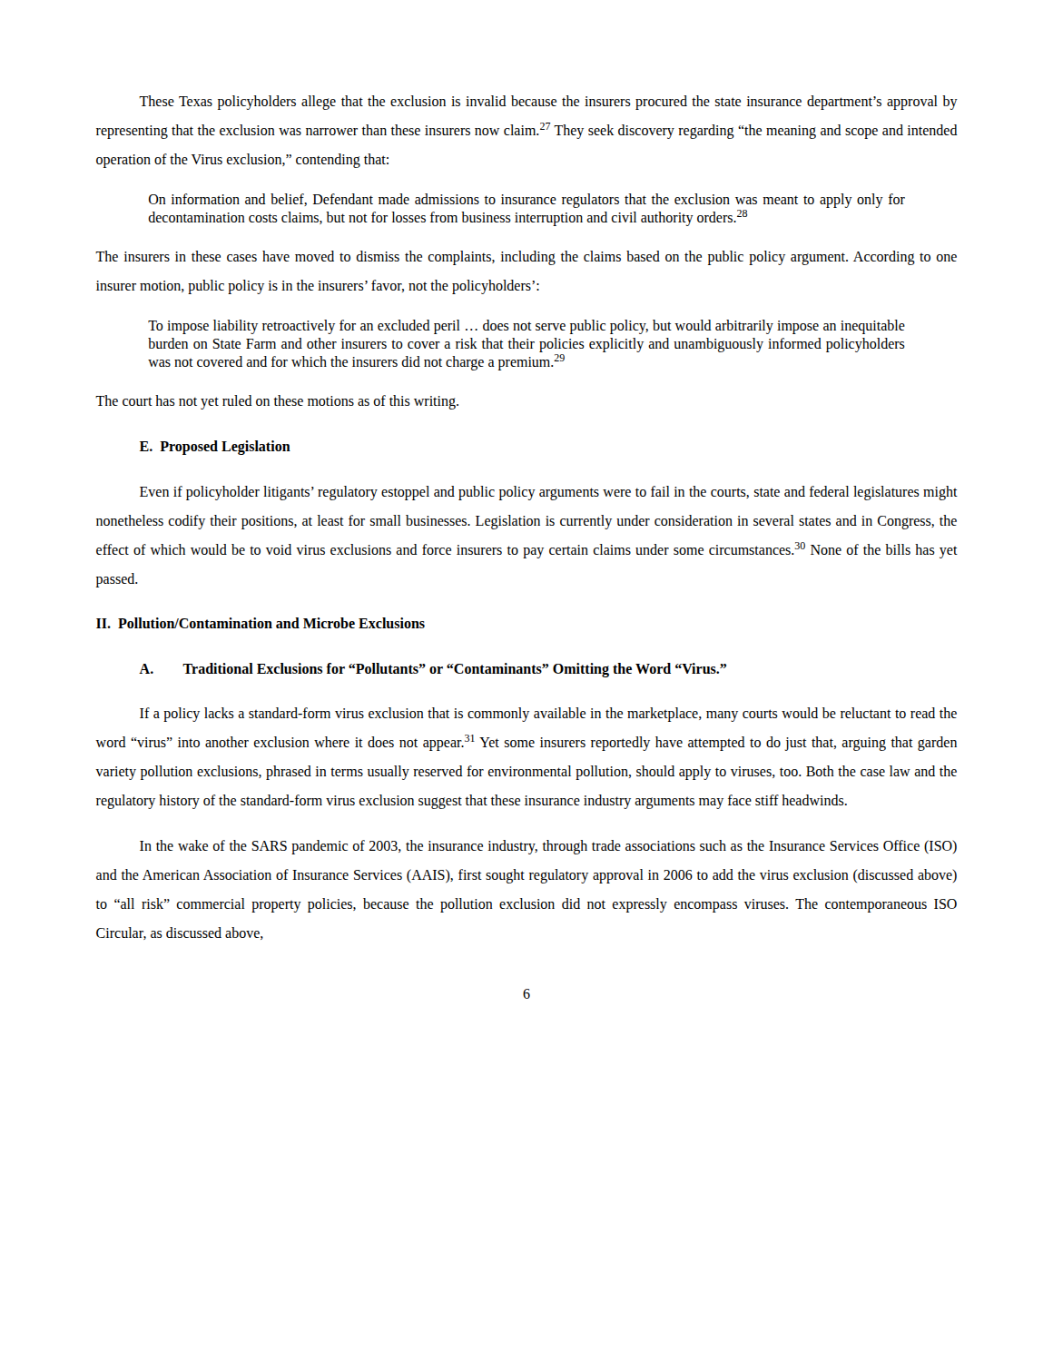These Texas policyholders allege that the exclusion is invalid because the insurers procured the state insurance department’s approval by representing that the exclusion was narrower than these insurers now claim.27 They seek discovery regarding “the meaning and scope and intended operation of the Virus exclusion,” contending that:
On information and belief, Defendant made admissions to insurance regulators that the exclusion was meant to apply only for decontamination costs claims, but not for losses from business interruption and civil authority orders.28
The insurers in these cases have moved to dismiss the complaints, including the claims based on the public policy argument. According to one insurer motion, public policy is in the insurers’ favor, not the policyholders’:
To impose liability retroactively for an excluded peril … does not serve public policy, but would arbitrarily impose an inequitable burden on State Farm and other insurers to cover a risk that their policies explicitly and unambiguously informed policyholders was not covered and for which the insurers did not charge a premium.29
The court has not yet ruled on these motions as of this writing.
E. Proposed Legislation
Even if policyholder litigants’ regulatory estoppel and public policy arguments were to fail in the courts, state and federal legislatures might nonetheless codify their positions, at least for small businesses. Legislation is currently under consideration in several states and in Congress, the effect of which would be to void virus exclusions and force insurers to pay certain claims under some circumstances.30 None of the bills has yet passed.
II. Pollution/Contamination and Microbe Exclusions
A. Traditional Exclusions for “Pollutants” or “Contaminants” Omitting the Word “Virus.”
If a policy lacks a standard-form virus exclusion that is commonly available in the marketplace, many courts would be reluctant to read the word “virus” into another exclusion where it does not appear.31 Yet some insurers reportedly have attempted to do just that, arguing that garden variety pollution exclusions, phrased in terms usually reserved for environmental pollution, should apply to viruses, too. Both the case law and the regulatory history of the standard-form virus exclusion suggest that these insurance industry arguments may face stiff headwinds.
In the wake of the SARS pandemic of 2003, the insurance industry, through trade associations such as the Insurance Services Office (ISO) and the American Association of Insurance Services (AAIS), first sought regulatory approval in 2006 to add the virus exclusion (discussed above) to “all risk” commercial property policies, because the pollution exclusion did not expressly encompass viruses. The contemporaneous ISO Circular, as discussed above,
6